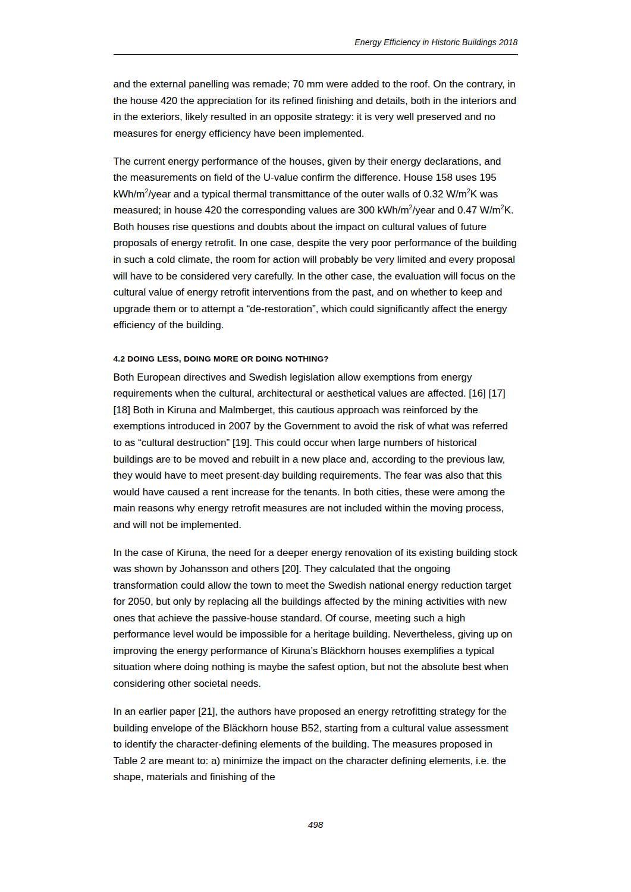Energy Efficiency in Historic Buildings 2018
and the external panelling was remade; 70 mm were added to the roof. On the contrary, in the house 420 the appreciation for its refined finishing and details, both in the interiors and in the exteriors, likely resulted in an opposite strategy: it is very well preserved and no measures for energy efficiency have been implemented.
The current energy performance of the houses, given by their energy declarations, and the measurements on field of the U-value confirm the difference. House 158 uses 195 kWh/m2/year and a typical thermal transmittance of the outer walls of 0.32 W/m2K was measured; in house 420 the corresponding values are 300 kWh/m2/year and 0.47 W/m2K. Both houses rise questions and doubts about the impact on cultural values of future proposals of energy retrofit. In one case, despite the very poor performance of the building in such a cold climate, the room for action will probably be very limited and every proposal will have to be considered very carefully. In the other case, the evaluation will focus on the cultural value of energy retrofit interventions from the past, and on whether to keep and upgrade them or to attempt a “de-restoration”, which could significantly affect the energy efficiency of the building.
4.2 Doing less, doing more or doing nothing?
Both European directives and Swedish legislation allow exemptions from energy requirements when the cultural, architectural or aesthetical values are affected. [16] [17] [18] Both in Kiruna and Malmberget, this cautious approach was reinforced by the exemptions introduced in 2007 by the Government to avoid the risk of what was referred to as “cultural destruction” [19]. This could occur when large numbers of historical buildings are to be moved and rebuilt in a new place and, according to the previous law, they would have to meet present-day building requirements. The fear was also that this would have caused a rent increase for the tenants. In both cities, these were among the main reasons why energy retrofit measures are not included within the moving process, and will not be implemented.
In the case of Kiruna, the need for a deeper energy renovation of its existing building stock was shown by Johansson and others [20]. They calculated that the ongoing transformation could allow the town to meet the Swedish national energy reduction target for 2050, but only by replacing all the buildings affected by the mining activities with new ones that achieve the passive-house standard. Of course, meeting such a high performance level would be impossible for a heritage building. Nevertheless, giving up on improving the energy performance of Kiruna’s Bläckhorn houses exemplifies a typical situation where doing nothing is maybe the safest option, but not the absolute best when considering other societal needs.
In an earlier paper [21], the authors have proposed an energy retrofitting strategy for the building envelope of the Bläckhorn house B52, starting from a cultural value assessment to identify the character-defining elements of the building. The measures proposed in Table 2 are meant to: a) minimize the impact on the character defining elements, i.e. the shape, materials and finishing of the
498